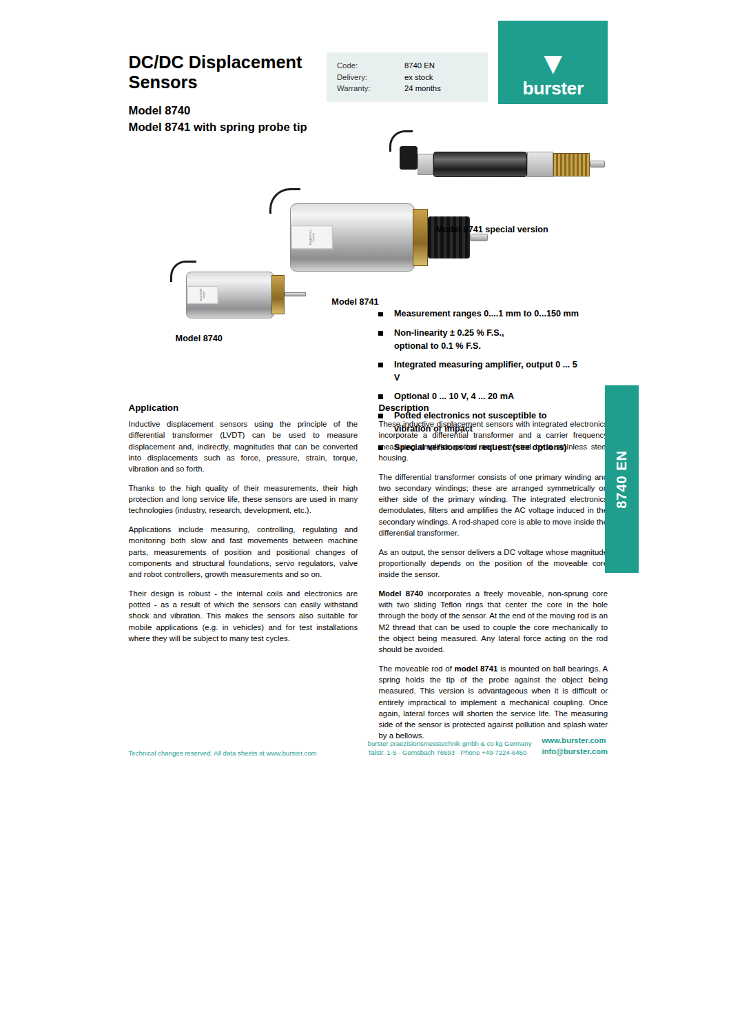▼
burster
DC/DC Displacement Sensors
Model 8740
Model 8741 with spring probe tip
| Code: | 8740 EN |
| Delivery: | ex stock |
| Warranty: | 24 months |
8740 EN
Model 8741
burster
Model 8740
burster
Model 8741 special version
Model 8741
Model 8740
Measurement ranges 0....1 mm to 0...150 mm
Non-linearity ± 0.25 % F.S.,
optional to 0.1 % F.S.
Integrated measuring amplifier, output 0 ... 5 V
Optional 0 ... 10 V, 4 ... 20 mA
Potted electronics not susceptible to vibration or impact
Special versions on request (see options)
Application
Inductive displacement sensors using the principle of the differential transformer (LVDT) can be used to measure displacement and, indirectly, magnitudes that can be converted into displacements such as force, pressure, strain, torque, vibration and so forth.
Thanks to the high quality of their measurements, their high protection and long service life, these sensors are used in many technologies (industry, research, development, etc.).
Applications include measuring, controlling, regulating and monitoring both slow and fast movements between machine parts, measurements of position and positional changes of components and structural foundations, servo regulators, valve and robot controllers, growth measurements and so on.
Their design is robust - the internal coils and electronics are potted - as a result of which the sensors can easily withstand shock and vibration. This makes the sensors also suitable for mobile applications (e.g. in vehicles) and for test installations where they will be subject to many test cycles.
Description
These inductive displacement sensors with integrated electronics incorporate a differential transformer and a carrier frequency measuring amplifier, potted and protected by a stainless steel housing.
The differential transformer consists of one primary winding and two secondary windings; these are arranged symmetrically on either side of the primary winding. The integrated electronics demodulates, filters and amplifies the AC voltage induced in the secondary windings. A rod-shaped core is able to move inside the differential transformer.
As an output, the sensor delivers a DC voltage whose magnitude proportionally depends on the position of the moveable core inside the sensor.
Model 8740 incorporates a freely moveable, non-sprung core with two sliding Teflon rings that center the core in the hole through the body of the sensor. At the end of the moving rod is an M2 thread that can be used to couple the core mechanically to the object being measured. Any lateral force acting on the rod should be avoided.
The moveable rod of model 8741 is mounted on ball bearings. A spring holds the tip of the probe against the object being measured. This version is advantageous when it is difficult or entirely impractical to implement a mechanical coupling. Once again, lateral forces will shorten the service life. The measuring side of the sensor is protected against pollution and splash water by a bellows.
Technical changes reserved. All data sheets at www.burster.com
burster praezisionsmesstechnik gmbh & co kg Germany
Talstr. 1-5 · Gernsbach 76593 · Phone +49-7224-6450
www.burster.com
info@burster.com